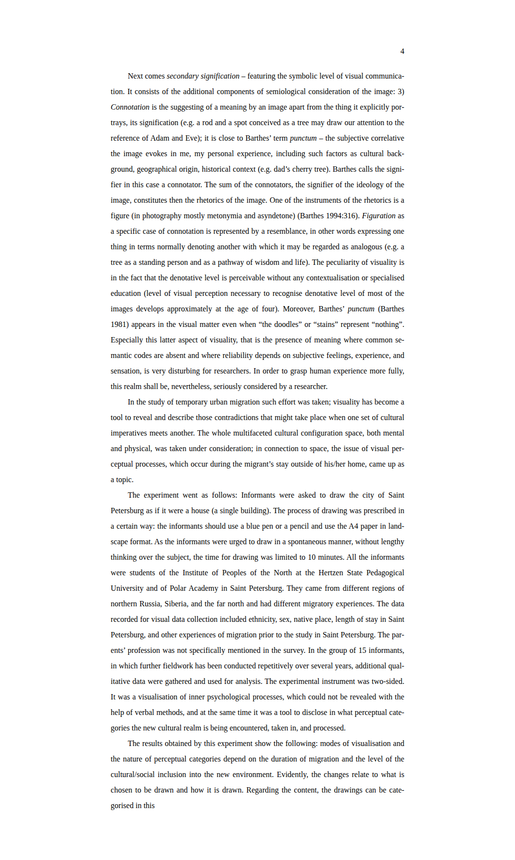4
Next comes secondary signification – featuring the symbolic level of visual communication. It consists of the additional components of semiological consideration of the image: 3) Connotation is the suggesting of a meaning by an image apart from the thing it explicitly portrays, its signification (e.g. a rod and a spot conceived as a tree may draw our attention to the reference of Adam and Eve); it is close to Barthes’ term punctum – the subjective correlative the image evokes in me, my personal experience, including such factors as cultural background, geographical origin, historical context (e.g. dad’s cherry tree). Barthes calls the signifier in this case a connotator. The sum of the connotators, the signifier of the ideology of the image, constitutes then the rhetorics of the image. One of the instruments of the rhetorics is a figure (in photography mostly metonymia and asyndetone) (Barthes 1994:316). Figuration as a specific case of connotation is represented by a resemblance, in other words expressing one thing in terms normally denoting another with which it may be regarded as analogous (e.g. a tree as a standing person and as a pathway of wisdom and life). The peculiarity of visuality is in the fact that the denotative level is perceivable without any contextualisation or specialised education (level of visual perception necessary to recognise denotative level of most of the images develops approximately at the age of four). Moreover, Barthes’ punctum (Barthes 1981) appears in the visual matter even when “the doodles” or “stains” represent “nothing”. Especially this latter aspect of visuality, that is the presence of meaning where common semantic codes are absent and where reliability depends on subjective feelings, experience, and sensation, is very disturbing for researchers. In order to grasp human experience more fully, this realm shall be, nevertheless, seriously considered by a researcher.
In the study of temporary urban migration such effort was taken; visuality has become a tool to reveal and describe those contradictions that might take place when one set of cultural imperatives meets another. The whole multifaceted cultural configuration space, both mental and physical, was taken under consideration; in connection to space, the issue of visual perceptual processes, which occur during the migrant’s stay outside of his/her home, came up as a topic.
The experiment went as follows: Informants were asked to draw the city of Saint Petersburg as if it were a house (a single building). The process of drawing was prescribed in a certain way: the informants should use a blue pen or a pencil and use the A4 paper in landscape format. As the informants were urged to draw in a spontaneous manner, without lengthy thinking over the subject, the time for drawing was limited to 10 minutes. All the informants were students of the Institute of Peoples of the North at the Hertzen State Pedagogical University and of Polar Academy in Saint Petersburg. They came from different regions of northern Russia, Siberia, and the far north and had different migratory experiences. The data recorded for visual data collection included ethnicity, sex, native place, length of stay in Saint Petersburg, and other experiences of migration prior to the study in Saint Petersburg. The parents’ profession was not specifically mentioned in the survey. In the group of 15 informants, in which further fieldwork has been conducted repetitively over several years, additional qualitative data were gathered and used for analysis. The experimental instrument was two-sided. It was a visualisation of inner psychological processes, which could not be revealed with the help of verbal methods, and at the same time it was a tool to disclose in what perceptual categories the new cultural realm is being encountered, taken in, and processed.
The results obtained by this experiment show the following: modes of visualisation and the nature of perceptual categories depend on the duration of migration and the level of the cultural/social inclusion into the new environment. Evidently, the changes relate to what is chosen to be drawn and how it is drawn. Regarding the content, the drawings can be categorised in this